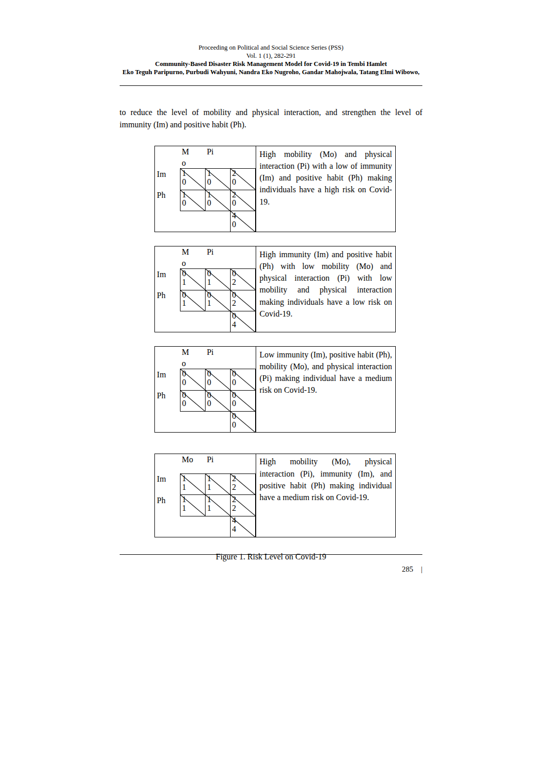Proceeding on Political and Social Science Series (PSS)
Vol. 1 (1), 282-291
Community-Based Disaster Risk Management Model for Covid-19 in Tembi Hamlet
Eko Teguh Paripurno, Purbudi Wahyuni, Nandra Eko Nugroho, Gandar Mahojwala, Tatang Elmi Wibowo,
to reduce the level of mobility and physical interaction, and strengthen the level of immunity (Im) and positive habit (Ph).
| / / M o / Pi / / / Im / 1 0 / 1 0 / 2 0 / / Ph / 1 0 / 1 0 / 2 0 / / / / / 4 0 / | High mobility (Mo) and physical interaction (Pi) with a low of immunity (Im) and positive habit (Ph) making individuals have a high risk on Covid-19. |
| / / M o / Pi / / / Im / 0 1 / 0 1 / 0 2 / / Ph / 0 1 / 0 1 / 0 2 / / / / / 0 4 / | High immunity (Im) and positive habit (Ph) with low mobility (Mo) and physical interaction (Pi) with low mobility and physical interaction making individuals have a low risk on Covid-19. |
| / / M o / Pi / / / Im / 0 0 / 0 0 / 0 0 / / Ph / 0 0 / 0 0 / 0 0 / / / / / 0 0 / | Low immunity (Im), positive habit (Ph), mobility (Mo), and physical interaction (Pi) making individual have a medium risk on Covid-19. |
| / / Mo / Pi / / / Im / 1 1 / 1 1 / 2 2 / / Ph / 1 1 / 1 1 / 2 2 / / / / / 4 4 / | High mobility (Mo), physical interaction (Pi), immunity (Im), and positive habit (Ph) making individual have a medium risk on Covid-19. |
Figure 1. Risk Level on Covid-19
285 |